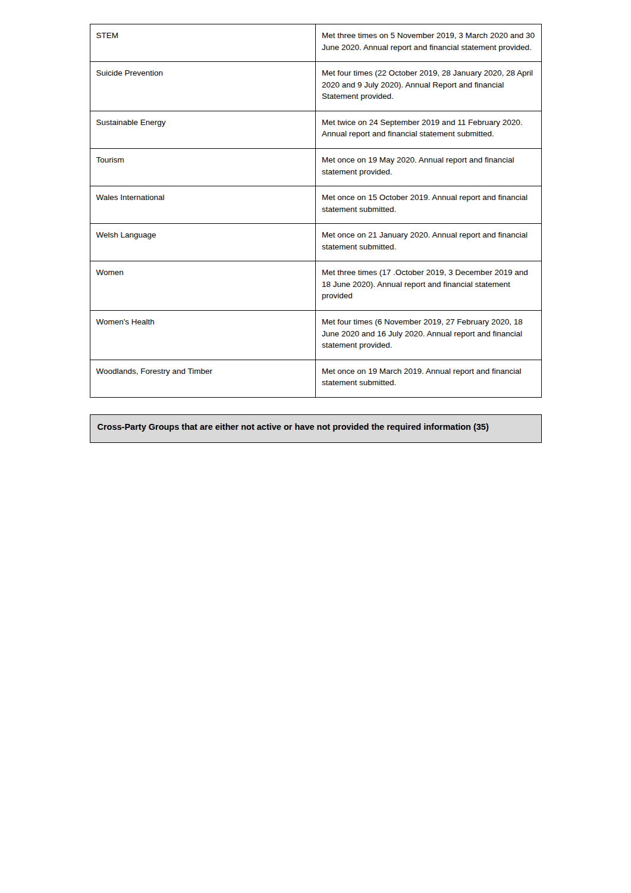| STEM | Met three times on 5 November 2019, 3 March 2020 and 30 June 2020. Annual report and financial statement provided. |
| Suicide Prevention | Met four times (22 October 2019, 28 January 2020, 28 April 2020 and 9 July 2020). Annual Report and financial Statement provided. |
| Sustainable Energy | Met twice on 24 September 2019 and 11 February 2020. Annual report and financial statement submitted. |
| Tourism | Met once on 19 May 2020. Annual report and financial statement provided. |
| Wales International | Met once on 15 October 2019. Annual report and financial statement submitted. |
| Welsh Language | Met once on 21 January 2020. Annual report and financial statement submitted. |
| Women | Met three times (17 .October 2019, 3 December 2019 and 18 June 2020). Annual report and financial statement provided |
| Women's Health | Met four times (6 November 2019, 27 February 2020, 18 June 2020 and 16 July 2020. Annual report and financial statement provided. |
| Woodlands, Forestry and Timber | Met once on 19 March 2019. Annual report and financial statement submitted. |
Cross-Party Groups that are either not active or have not provided the required information (35)